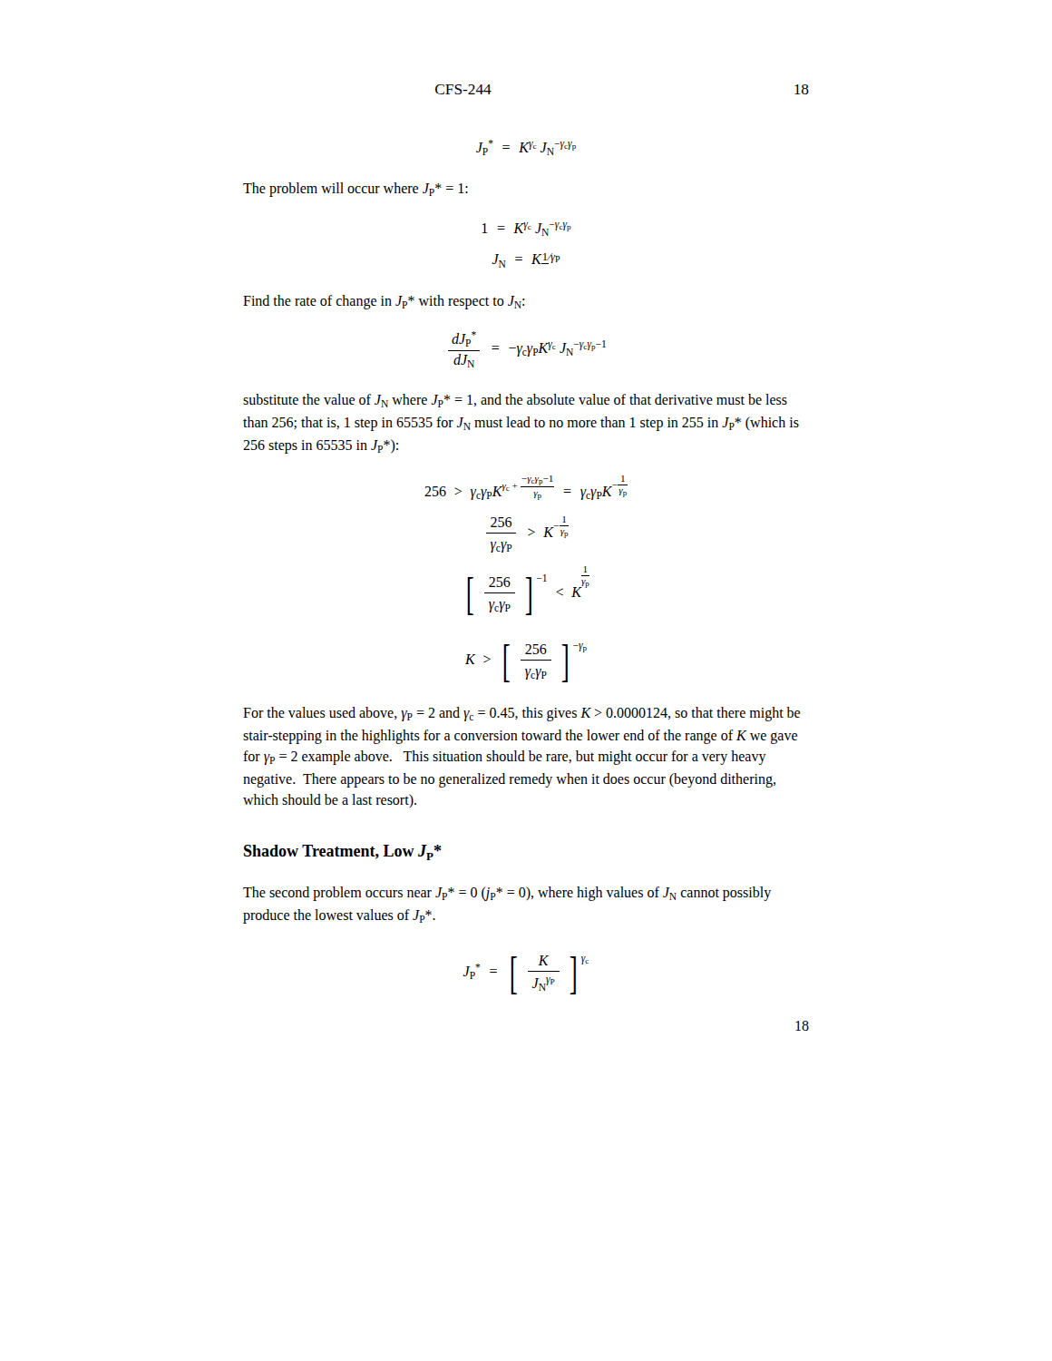CFS-244 18
JP* = Kγc JN−γcγp
The problem will occur where JP* = 1:
1 = Kγc JN−γcγp
JN = K 1⁄γP
Find the rate of change in JP* with respect to JN:
dJ P* dJ N = −γcγPKγc JN−γcγp−1
substitute the value of JN where JP* = 1, and the absolute value of that derivative must be less than 256; that is, 1 step in 65535 for JN must lead to no more than 1 step in 255 in JP* (which is 256 steps in 65535 in JP*):
256 > γcγPK γc + −γcγp−1 γp = γcγPK −1 γp
256 γcγP > K −1 γp
[ 256 γcγP ]−1 < K 1 γp
K > [ 256 γcγP ]−γp
For the values used above, γP = 2 and γc = 0.45, this gives K > 0.0000124, so that there might be stair-stepping in the highlights for a conversion toward the lower end of the range of K we gave for γP = 2 example above. This situation should be rare, but might occur for a very heavy negative. There appears to be no generalized remedy when it does occur (beyond dithering, which should be a last resort).
Shadow Treatment, Low JP*
The second problem occurs near JP* = 0 (jP* = 0), where high values of JN cannot possibly produce the lowest values of JP*.
JP* = [ K JNγP ] γc
18